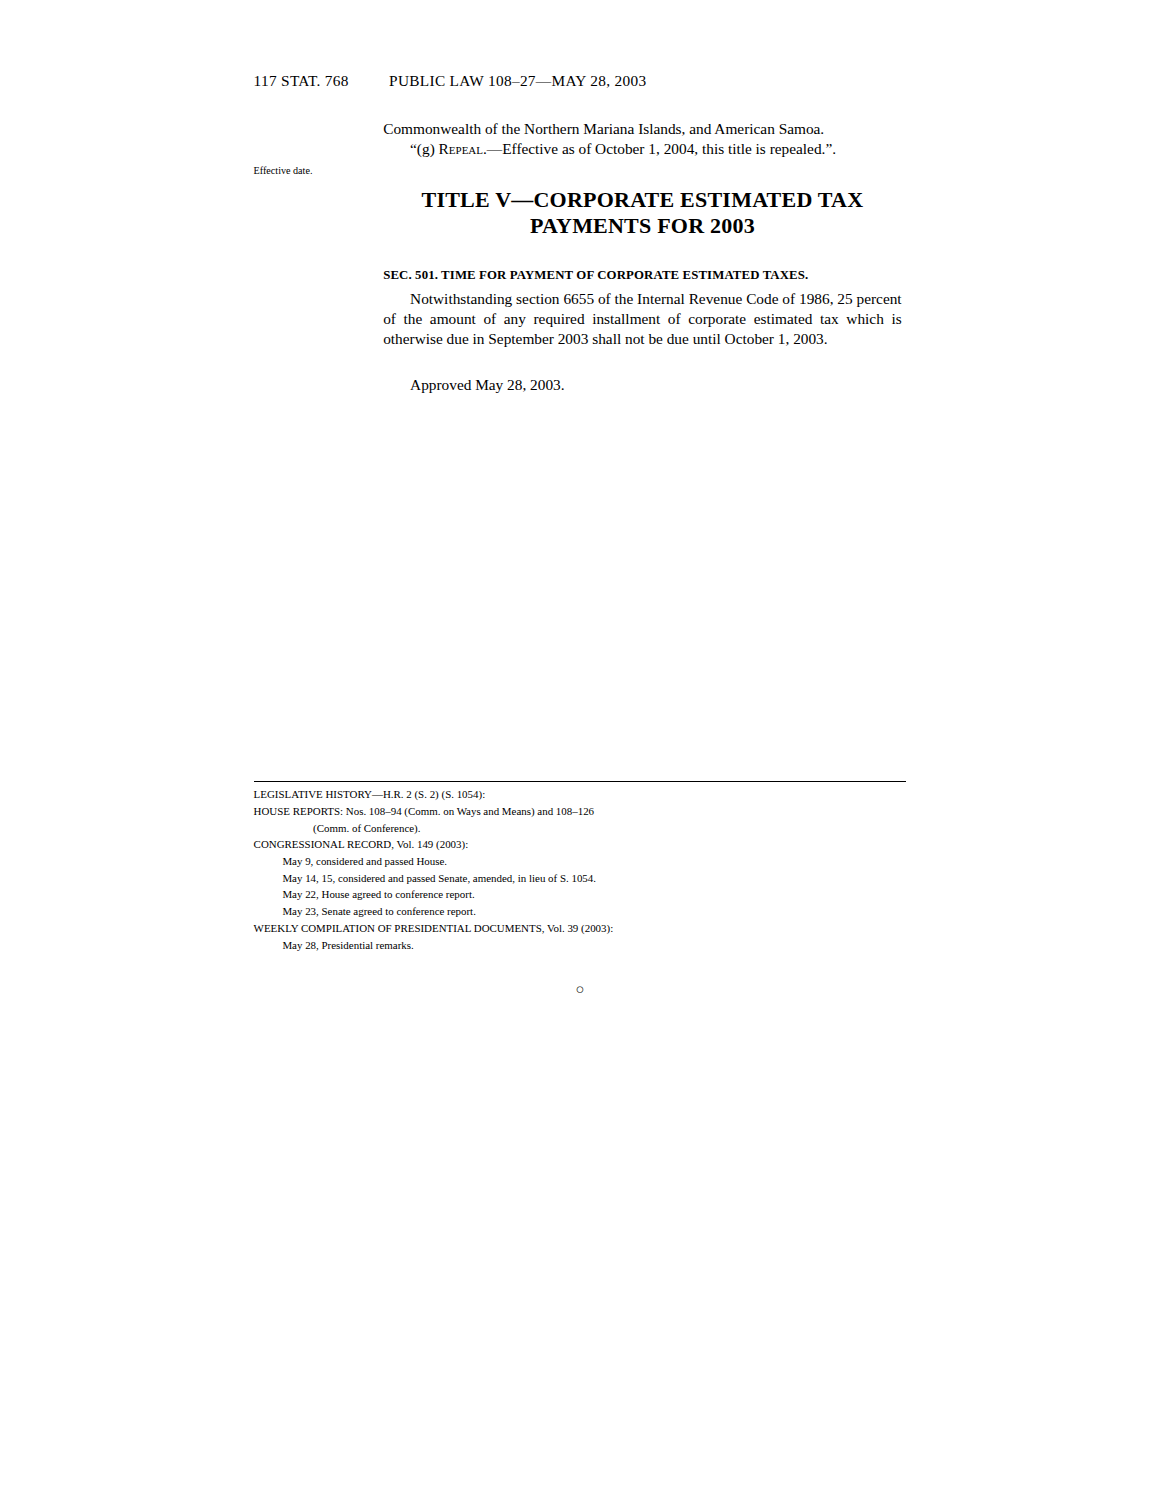117 STAT. 768 PUBLIC LAW 108–27—MAY 28, 2003
Effective date.
Commonwealth of the Northern Mariana Islands, and American Samoa.
“(g) Repeal.—Effective as of October 1, 2004, this title is repealed.”.
TITLE V—CORPORATE ESTIMATED TAX
PAYMENTS FOR 2003
SEC. 501. TIME FOR PAYMENT OF CORPORATE ESTIMATED TAXES.
Notwithstanding section 6655 of the Internal Revenue Code of 1986, 25 percent of the amount of any required installment of corporate estimated tax which is otherwise due in September 2003 shall not be due until October 1, 2003.
Approved May 28, 2003.
LEGISLATIVE HISTORY—H.R. 2 (S. 2) (S. 1054):
HOUSE REPORTS: Nos. 108–94 (Comm. on Ways and Means) and 108–126
(Comm. of Conference).
CONGRESSIONAL RECORD, Vol. 149 (2003):
May 9, considered and passed House.
May 14, 15, considered and passed Senate, amended, in lieu of S. 1054.
May 22, House agreed to conference report.
May 23, Senate agreed to conference report.
WEEKLY COMPILATION OF PRESIDENTIAL DOCUMENTS, Vol. 39 (2003):
May 28, Presidential remarks.
○